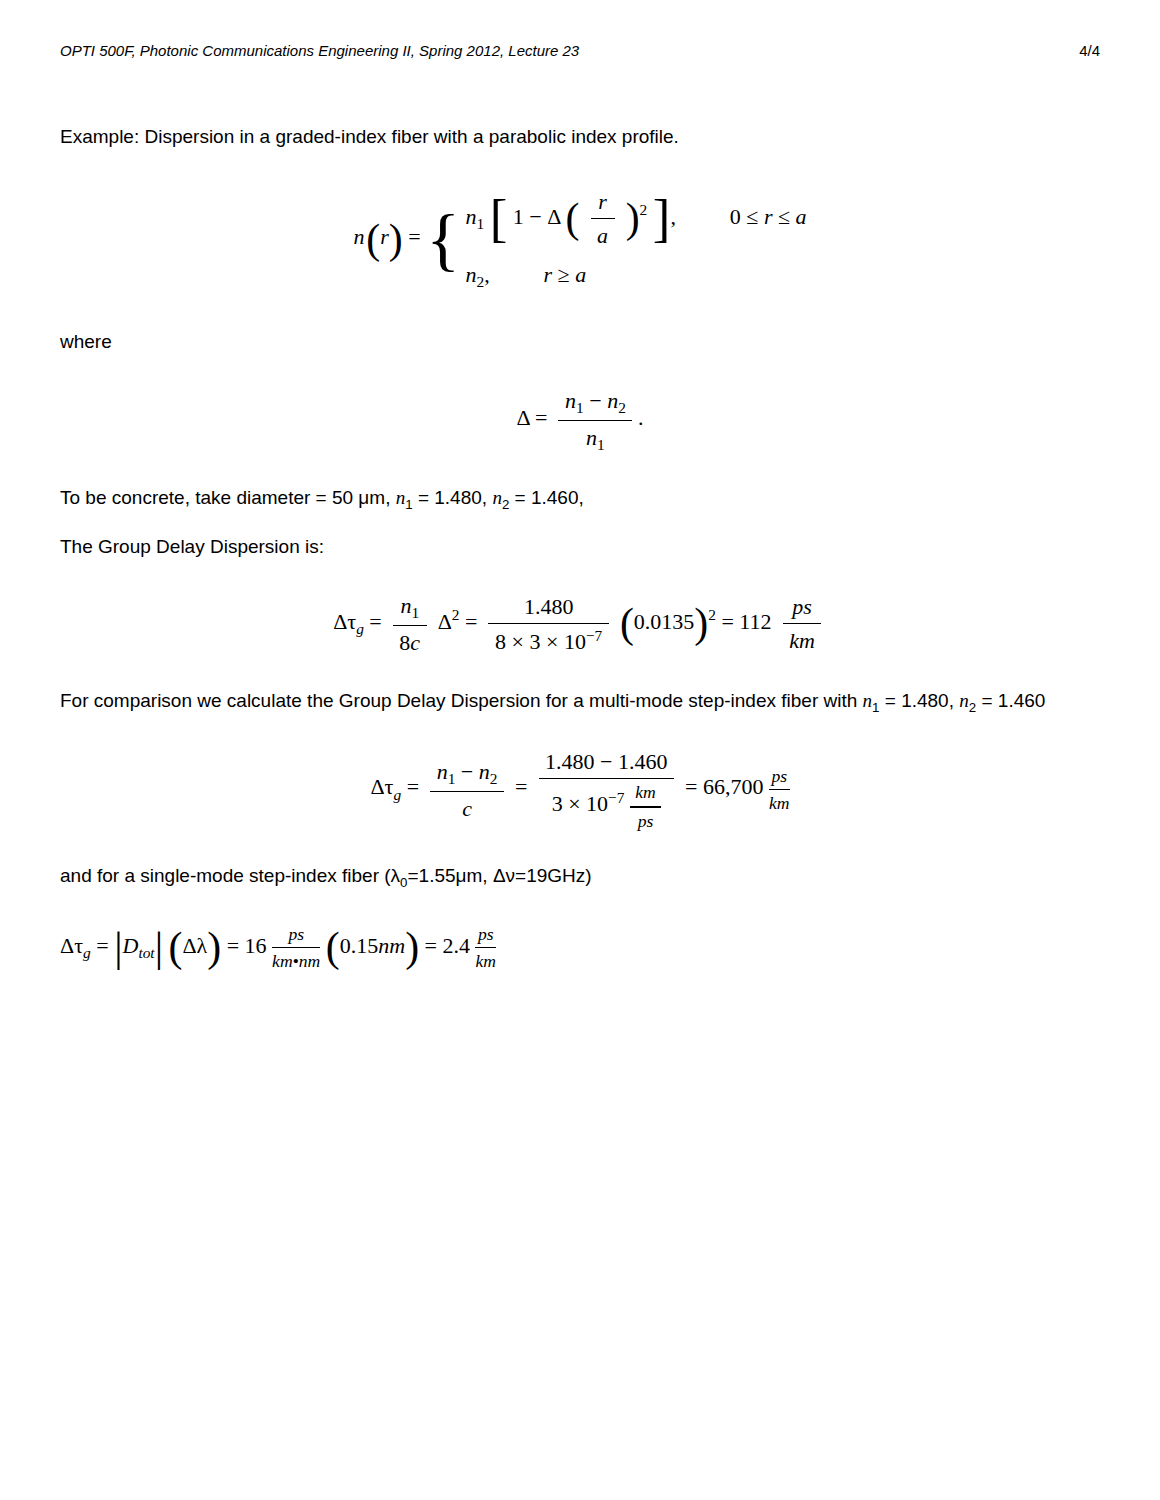OPTI 500F, Photonic Communications Engineering II, Spring 2012, Lecture 23 4/4
Example: Dispersion in a graded-index fiber with a parabolic index profile.
n (r) = { n1 [ 1 − Δ ( ra )2 ], 0 ≤ r ≤ a n2, r ≥ a
where
Δ = n1 − n2 n1 .
To be concrete, take diameter = 50 μm, n1 = 1.480, n2 = 1.460,
The Group Delay Dispersion is:
Δτg = n1 8c Δ2 = 1.480 8 × 3 × 10−7 (0.0135)2 = 112 ps km
For comparison we calculate the Group Delay Dispersion for a multi-mode step-index fiber with n1 = 1.480, n2 = 1.460
Δτg = n1 − n2 c = 1.480 − 1.460 3 × 10−7 km ps = 66,700 ps km
and for a single-mode step-index fiber (λ0=1.55μm, Δν=19GHz)
Δτg = |Dtot| (Δλ) = 16 ps km•nm (0.15nm) = 2.4 ps km